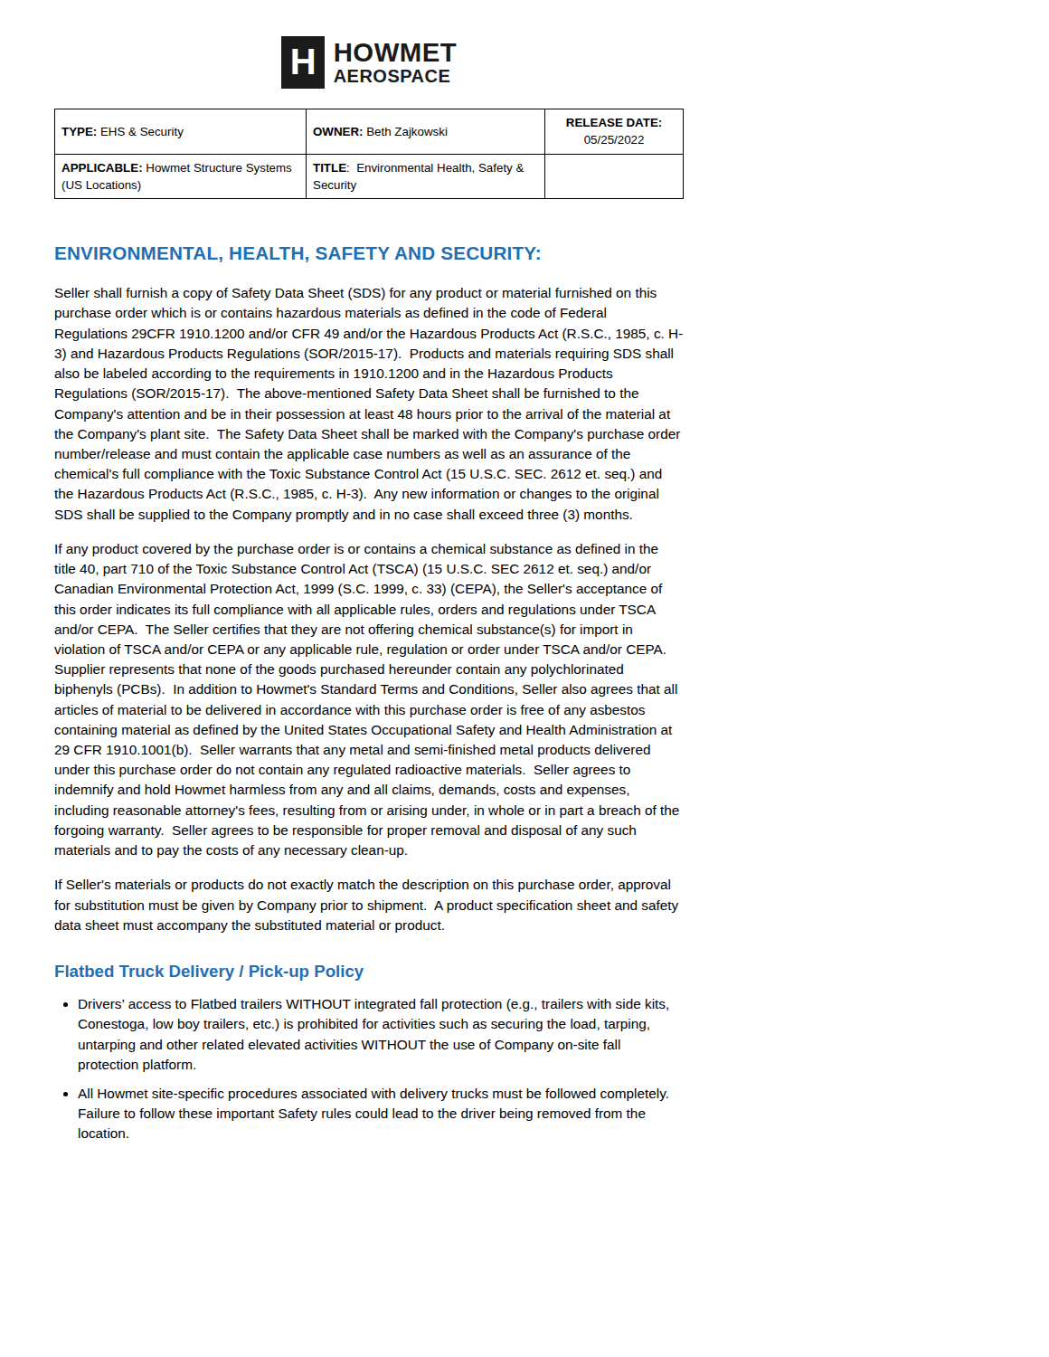HHOWMET AEROSPACE
| TYPE: EHS & Security | OWNER: Beth Zajkowski | RELEASE DATE: 05/25/2022 |
| APPLICABLE: Howmet Structure Systems (US Locations) | TITLE : Environmental Health, Safety & Security | |
ENVIRONMENTAL, HEALTH, SAFETY AND SECURITY:
Seller shall furnish a copy of Safety Data Sheet (SDS) for any product or material furnished on this purchase order which is or contains hazardous materials as defined in the code of Federal Regulations 29CFR 1910.1200 and/or CFR 49 and/or the Hazardous Products Act (R.S.C., 1985, c. H-3) and Hazardous Products Regulations (SOR/2015-17). Products and materials requiring SDS shall also be labeled according to the requirements in 1910.1200 and in the Hazardous Products Regulations (SOR/2015-17). The above-mentioned Safety Data Sheet shall be furnished to the Company's attention and be in their possession at least 48 hours prior to the arrival of the material at the Company's plant site. The Safety Data Sheet shall be marked with the Company's purchase order number/release and must contain the applicable case numbers as well as an assurance of the chemical's full compliance with the Toxic Substance Control Act (15 U.S.C. SEC. 2612 et. seq.) and the Hazardous Products Act (R.S.C., 1985, c. H-3). Any new information or changes to the original SDS shall be supplied to the Company promptly and in no case shall exceed three (3) months.
If any product covered by the purchase order is or contains a chemical substance as defined in the title 40, part 710 of the Toxic Substance Control Act (TSCA) (15 U.S.C. SEC 2612 et. seq.) and/or Canadian Environmental Protection Act, 1999 (S.C. 1999, c. 33) (CEPA), the Seller's acceptance of this order indicates its full compliance with all applicable rules, orders and regulations under TSCA and/or CEPA. The Seller certifies that they are not offering chemical substance(s) for import in violation of TSCA and/or CEPA or any applicable rule, regulation or order under TSCA and/or CEPA. Supplier represents that none of the goods purchased hereunder contain any polychlorinated biphenyls (PCBs). In addition to Howmet's Standard Terms and Conditions, Seller also agrees that all articles of material to be delivered in accordance with this purchase order is free of any asbestos containing material as defined by the United States Occupational Safety and Health Administration at 29 CFR 1910.1001(b). Seller warrants that any metal and semi-finished metal products delivered under this purchase order do not contain any regulated radioactive materials. Seller agrees to indemnify and hold Howmet harmless from any and all claims, demands, costs and expenses, including reasonable attorney's fees, resulting from or arising under, in whole or in part a breach of the forgoing warranty. Seller agrees to be responsible for proper removal and disposal of any such materials and to pay the costs of any necessary clean-up.
If Seller's materials or products do not exactly match the description on this purchase order, approval for substitution must be given by Company prior to shipment. A product specification sheet and safety data sheet must accompany the substituted material or product.
Flatbed Truck Delivery / Pick-up Policy
Drivers’ access to Flatbed trailers WITHOUT integrated fall protection (e.g., trailers with side kits, Conestoga, low boy trailers, etc.) is prohibited for activities such as securing the load, tarping, untarping and other related elevated activities WITHOUT the use of Company on-site fall protection platform.
All Howmet site-specific procedures associated with delivery trucks must be followed completely. Failure to follow these important Safety rules could lead to the driver being removed from the location.